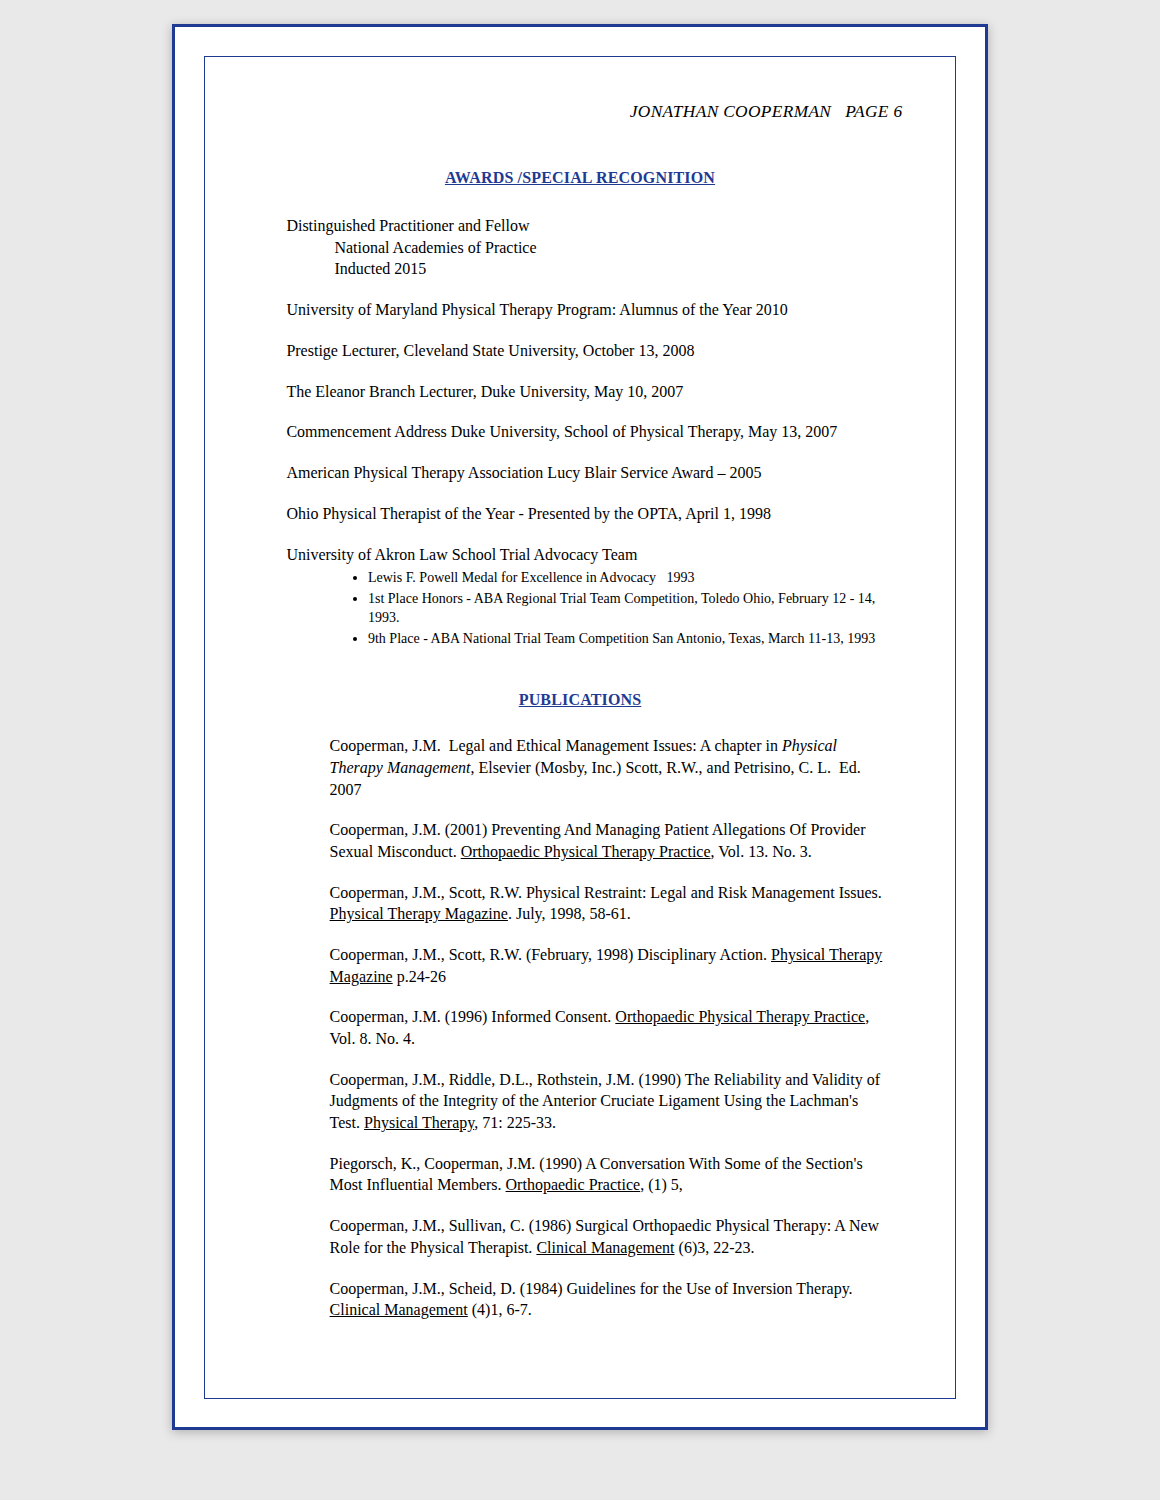JONATHAN COOPERMAN PAGE 6
AWARDS /SPECIAL RECOGNITION
Distinguished Practitioner and Fellow
National Academies of Practice
Inducted 2015
University of Maryland Physical Therapy Program: Alumnus of the Year 2010
Prestige Lecturer, Cleveland State University, October 13, 2008
The Eleanor Branch Lecturer, Duke University, May 10, 2007
Commencement Address Duke University, School of Physical Therapy, May 13, 2007
American Physical Therapy Association Lucy Blair Service Award – 2005
Ohio Physical Therapist of the Year - Presented by the OPTA, April 1, 1998
University of Akron Law School Trial Advocacy Team
Lewis F. Powell Medal for Excellence in Advocacy 1993
1st Place Honors - ABA Regional Trial Team Competition, Toledo Ohio, February 12 - 14, 1993.
9th Place - ABA National Trial Team Competition San Antonio, Texas, March 11-13, 1993
PUBLICATIONS
Cooperman, J.M. Legal and Ethical Management Issues: A chapter in Physical Therapy Management, Elsevier (Mosby, Inc.) Scott, R.W., and Petrisino, C. L. Ed. 2007
Cooperman, J.M. (2001) Preventing And Managing Patient Allegations Of Provider Sexual Misconduct. Orthopaedic Physical Therapy Practice, Vol. 13. No. 3.
Cooperman, J.M., Scott, R.W. Physical Restraint: Legal and Risk Management Issues. Physical Therapy Magazine. July, 1998, 58-61.
Cooperman, J.M., Scott, R.W. (February, 1998) Disciplinary Action. Physical Therapy Magazine p.24-26
Cooperman, J.M. (1996) Informed Consent. Orthopaedic Physical Therapy Practice, Vol. 8. No. 4.
Cooperman, J.M., Riddle, D.L., Rothstein, J.M. (1990) The Reliability and Validity of Judgments of the Integrity of the Anterior Cruciate Ligament Using the Lachman's Test. Physical Therapy, 71: 225-33.
Piegorsch, K., Cooperman, J.M. (1990) A Conversation With Some of the Section's Most Influential Members. Orthopaedic Practice, (1) 5,
Cooperman, J.M., Sullivan, C. (1986) Surgical Orthopaedic Physical Therapy: A New Role for the Physical Therapist. Clinical Management (6)3, 22-23.
Cooperman, J.M., Scheid, D. (1984) Guidelines for the Use of Inversion Therapy. Clinical Management (4)1, 6-7.